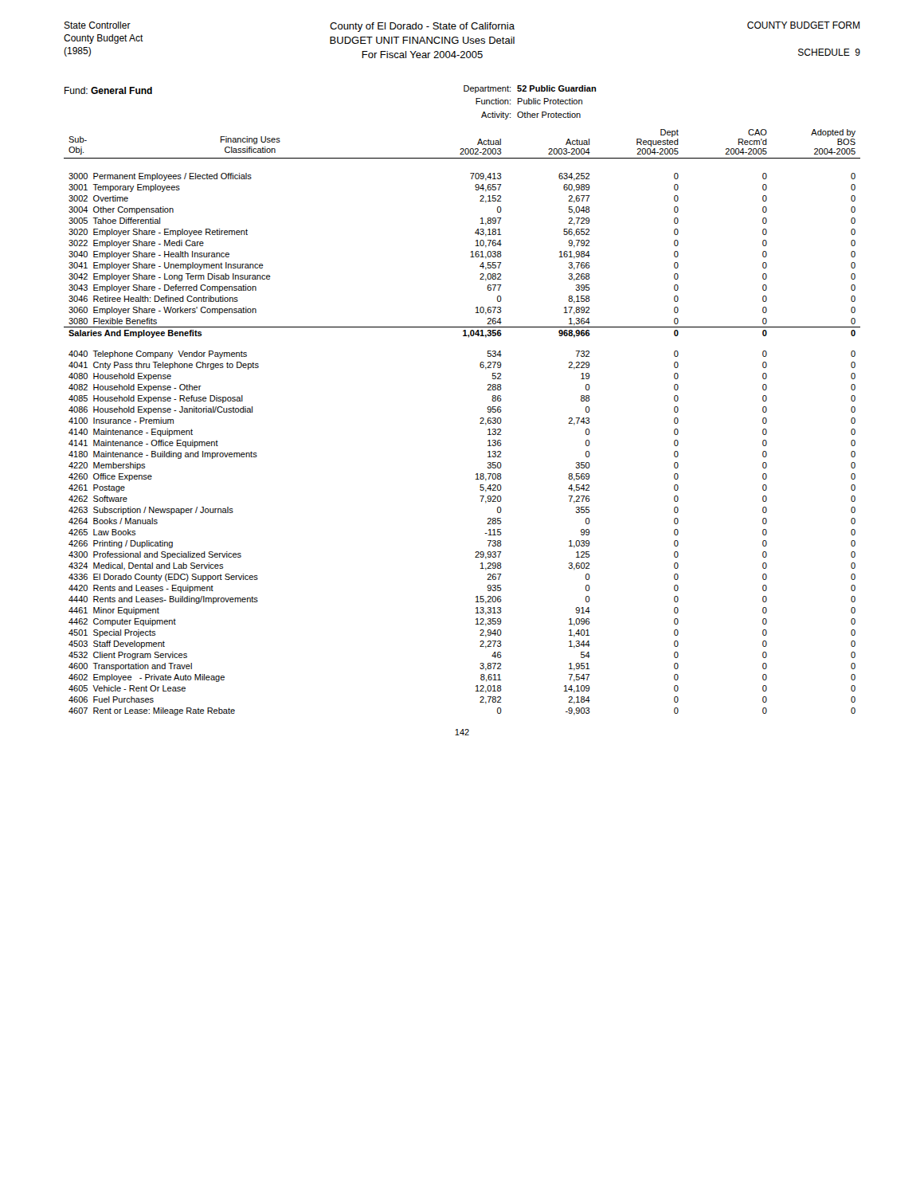| State Controller County Budget Act (1985) | County of El Dorado - State of California BUDGET UNIT FINANCING Uses Detail For Fiscal Year 2004-2005 | COUNTY BUDGET FORM SCHEDULE 9 |
| Fund: General Fund | Department: 52 Public Guardian Function: Public Protection Activity: Other Protection |
| Sub- Obj. Financing Uses Classification | Actual 2002-2003 | Actual 2003-2004 | Dept Requested 2004-2005 | CAO Recm'd 2004-2005 | Adopted by BOS 2004-2005 |
| --- | --- | --- | --- | --- | --- |
| 3000 Permanent Employees / Elected Officials | 709,413 | 634,252 | 0 | 0 | 0 |
| 3001 Temporary Employees | 94,657 | 60,989 | 0 | 0 | 0 |
| 3002 Overtime | 2,152 | 2,677 | 0 | 0 | 0 |
| 3004 Other Compensation | 0 | 5,048 | 0 | 0 | 0 |
| 3005 Tahoe Differential | 1,897 | 2,729 | 0 | 0 | 0 |
| 3020 Employer Share - Employee Retirement | 43,181 | 56,652 | 0 | 0 | 0 |
| 3022 Employer Share - Medi Care | 10,764 | 9,792 | 0 | 0 | 0 |
| 3040 Employer Share - Health Insurance | 161,038 | 161,984 | 0 | 0 | 0 |
| 3041 Employer Share - Unemployment Insurance | 4,557 | 3,766 | 0 | 0 | 0 |
| 3042 Employer Share - Long Term Disab Insurance | 2,082 | 3,268 | 0 | 0 | 0 |
| 3043 Employer Share - Deferred Compensation | 677 | 395 | 0 | 0 | 0 |
| 3046 Retiree Health: Defined Contributions | 0 | 8,158 | 0 | 0 | 0 |
| 3060 Employer Share - Workers' Compensation | 10,673 | 17,892 | 0 | 0 | 0 |
| 3080 Flexible Benefits | 264 | 1,364 | 0 | 0 | 0 |
| Salaries And Employee Benefits | 1,041,356 | 968,966 | 0 | 0 | 0 |
| 4040 Telephone Company Vendor Payments | 534 | 732 | 0 | 0 | 0 |
| 4041 Cnty Pass thru Telephone Chrges to Depts | 6,279 | 2,229 | 0 | 0 | 0 |
| 4080 Household Expense | 52 | 19 | 0 | 0 | 0 |
| 4082 Household Expense - Other | 288 | 0 | 0 | 0 | 0 |
| 4085 Household Expense - Refuse Disposal | 86 | 88 | 0 | 0 | 0 |
| 4086 Household Expense - Janitorial/Custodial | 956 | 0 | 0 | 0 | 0 |
| 4100 Insurance - Premium | 2,630 | 2,743 | 0 | 0 | 0 |
| 4140 Maintenance - Equipment | 132 | 0 | 0 | 0 | 0 |
| 4141 Maintenance - Office Equipment | 136 | 0 | 0 | 0 | 0 |
| 4180 Maintenance - Building and Improvements | 132 | 0 | 0 | 0 | 0 |
| 4220 Memberships | 350 | 350 | 0 | 0 | 0 |
| 4260 Office Expense | 18,708 | 8,569 | 0 | 0 | 0 |
| 4261 Postage | 5,420 | 4,542 | 0 | 0 | 0 |
| 4262 Software | 7,920 | 7,276 | 0 | 0 | 0 |
| 4263 Subscription / Newspaper / Journals | 0 | 355 | 0 | 0 | 0 |
| 4264 Books / Manuals | 285 | 0 | 0 | 0 | 0 |
| 4265 Law Books | -115 | 99 | 0 | 0 | 0 |
| 4266 Printing / Duplicating | 738 | 1,039 | 0 | 0 | 0 |
| 4300 Professional and Specialized Services | 29,937 | 125 | 0 | 0 | 0 |
| 4324 Medical, Dental and Lab Services | 1,298 | 3,602 | 0 | 0 | 0 |
| 4336 El Dorado County (EDC) Support Services | 267 | 0 | 0 | 0 | 0 |
| 4420 Rents and Leases - Equipment | 935 | 0 | 0 | 0 | 0 |
| 4440 Rents and Leases- Building/Improvements | 15,206 | 0 | 0 | 0 | 0 |
| 4461 Minor Equipment | 13,313 | 914 | 0 | 0 | 0 |
| 4462 Computer Equipment | 12,359 | 1,096 | 0 | 0 | 0 |
| 4501 Special Projects | 2,940 | 1,401 | 0 | 0 | 0 |
| 4503 Staff Development | 2,273 | 1,344 | 0 | 0 | 0 |
| 4532 Client Program Services | 46 | 54 | 0 | 0 | 0 |
| 4600 Transportation and Travel | 3,872 | 1,951 | 0 | 0 | 0 |
| 4602 Employee - Private Auto Mileage | 8,611 | 7,547 | 0 | 0 | 0 |
| 4605 Vehicle - Rent Or Lease | 12,018 | 14,109 | 0 | 0 | 0 |
| 4606 Fuel Purchases | 2,782 | 2,184 | 0 | 0 | 0 |
| 4607 Rent or Lease: Mileage Rate Rebate | 0 | -9,903 | 0 | 0 | 0 |
142